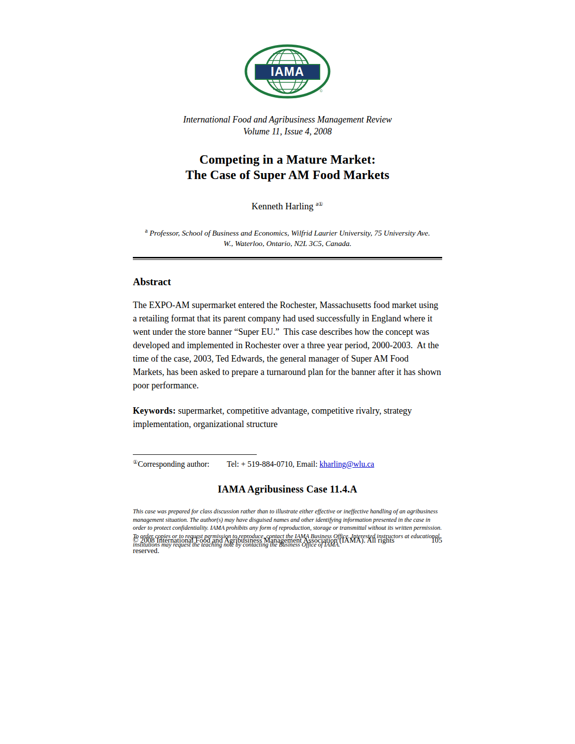IAMA ©
International Food and Agribusiness Management Review
Volume 11, Issue 4, 2008
Competing in a Mature Market:
The Case of Super AM Food Markets
Kenneth Harling a①
a Professor, School of Business and Economics, Wilfrid Laurier University, 75 University Ave. W., Waterloo, Ontario, N2L 3C5, Canada.
Abstract
The EXPO-AM supermarket entered the Rochester, Massachusetts food market using a retailing format that its parent company had used successfully in England where it went under the store banner “Super EU.” This case describes how the concept was developed and implemented in Rochester over a three year period, 2000-2003. At the time of the case, 2003, Ted Edwards, the general manager of Super AM Food Markets, has been asked to prepare a turnaround plan for the banner after it has shown poor performance.
Keywords: supermarket, competitive advantage, competitive rivalry, strategy implementation, organizational structure
① Corresponding author: Tel: + 519-884-0710, Email: kharling@wlu.ca
IAMA Agribusiness Case 11.4.A
This case was prepared for class discussion rather than to illustrate either effective or ineffective handling of an agribusiness management situation. The author(s) may have disguised names and other identifying information presented in the case in order to protect confidentiality. IAMA prohibits any form of reproduction, storage or transmittal without its written permission. To order copies or to request permission to reproduce, contact the IAMA Business Office. Interested instructors at educational institutions may request the teaching note by contacting the Business Office of IAMA.
© 2008 International Food and Agribusiness Management Association (IAMA). All rights reserved.
105